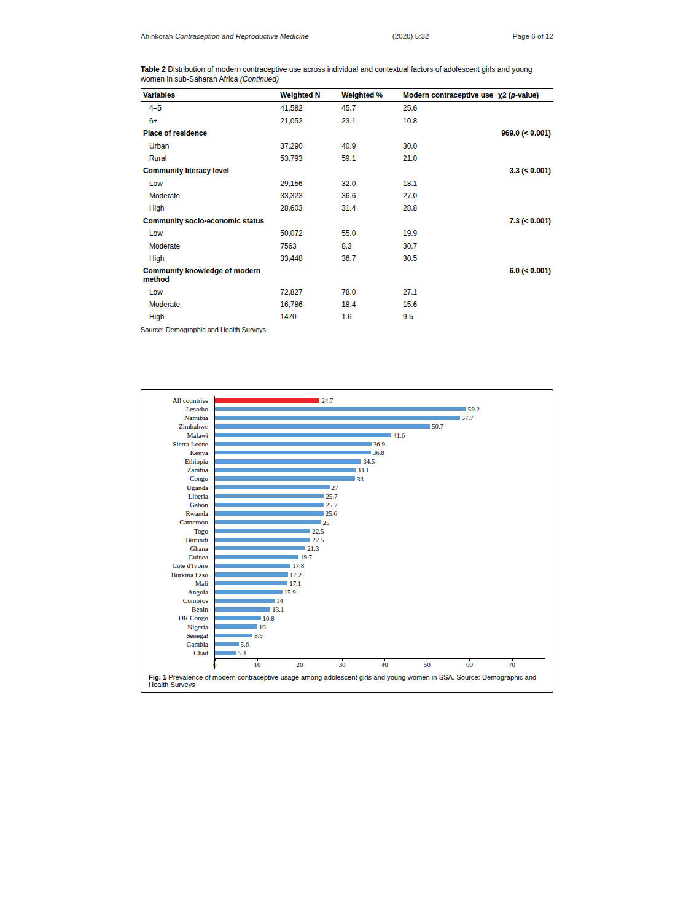Ahinkorah Contraception and Reproductive Medicine
(2020) 5:32
Page 6 of 12
Table 2 Distribution of modern contraceptive use across individual and contextual factors of adolescent girls and young women in sub-Saharan Africa (Continued)
| Variables | Weighted N | Weighted % | Modern contraceptive use | χ2 ( p -value) |
| --- | --- | --- | --- | --- |
| 4–5 | 41,582 | 45.7 | 25.6 | |
| 6+ | 21,052 | 23.1 | 10.8 | |
| Place of residence | | | | 969.0 (< 0.001) |
| Urban | 37,290 | 40.9 | 30.0 | |
| Rural | 53,793 | 59.1 | 21.0 | |
| Community literacy level | | | | 3.3 (< 0.001) |
| Low | 29,156 | 32.0 | 18.1 | |
| Moderate | 33,323 | 36.6 | 27.0 | |
| High | 28,603 | 31.4 | 28.8 | |
| Community socio-economic status | | | | 7.3 (< 0.001) |
| Low | 50,072 | 55.0 | 19.9 | |
| Moderate | 7563 | 8.3 | 30.7 | |
| High | 33,448 | 36.7 | 30.5 | |
| Community knowledge of modern method | | | | 6.0 (< 0.001) |
| Low | 72,827 | 78.0 | 27.1 | |
| Moderate | 16,786 | 18.4 | 15.6 | |
| High | 1470 | 1.6 | 9.5 | |
Source: Demographic and Health Surveys
All countries
Lesotho
Namibia
Zimbabwe
Malawi
Sierra Leone
Kenya
Ethiopia
Zambia
Congo
Uganda
Liberia
Gabon
Rwanda
Cameroon
Togo
Burundi
Ghana
Guinea
Côte d'Ivoire
Burkina Faso
Mali
Angola
Comoros
Benin
DR Congo
Nigeria
Senegal
Gambia
Chad
24.7
59.2
57.7
50.7
41.6
36.9
36.8
34.5
33.1
33
27
25.7
25.7
25.6
25
22.5
22.5
21.3
19.7
17.8
17.2
17.1
15.9
14
13.1
10.8
10
8.9
5.6
5.1
0
10
20
30
40
50
60
70
Fig. 1 Prevalence of modern contraceptive usage among adolescent girls and young women in SSA. Source: Demographic and Health Surveys